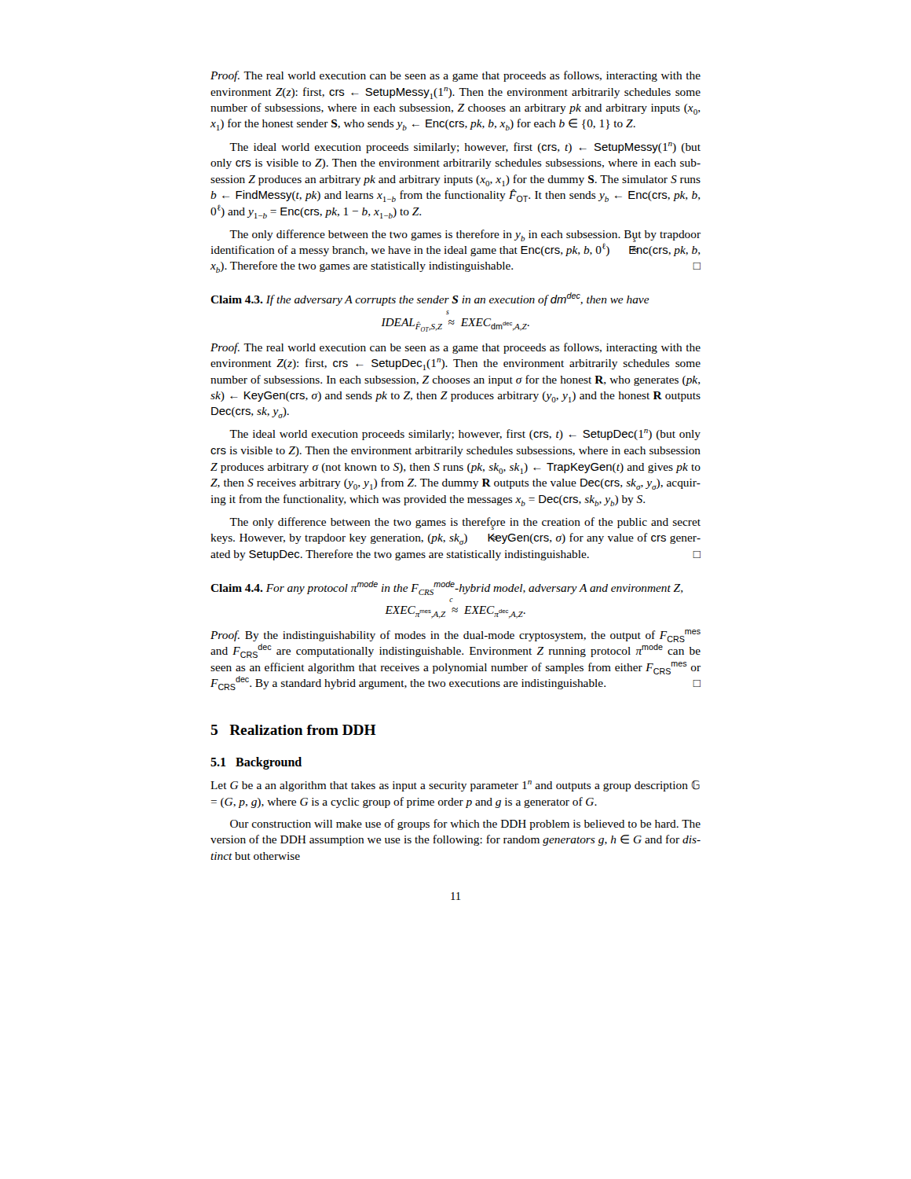Proof. The real world execution can be seen as a game that proceeds as follows, interacting with the environment Z(z): first, crs ← SetupMessy1(1n). Then the environment arbitrarily schedules some number of subsessions, where in each subsession, Z chooses an arbitrary pk and arbitrary inputs (x0, x1) for the honest sender S, who sends yb ← Enc(crs, pk, b, xb) for each b ∈ {0, 1} to Z.
The ideal world execution proceeds similarly; however, first (crs, t) ← SetupMessy(1n) (but only crs is visible to Z). Then the environment arbitrarily schedules subsessions, where in each subsession Z produces an arbitrary pk and arbitrary inputs (x0, x1) for the dummy S. The simulator S runs b ← FindMessy(t, pk) and learns x1−b from the functionality F̂OT. It then sends yb ← Enc(crs, pk, b, 0ℓ) and y1−b = Enc(crs, pk, 1 − b, x1−b) to Z.
The only difference between the two games is therefore in yb in each subsession. But by trapdoor identification of a messy branch, we have in the ideal game that Enc(crs, pk, b, 0ℓ) s≈ Enc(crs, pk, b, xb). Therefore the two games are statistically indistinguishable. □
Claim 4.3. If the adversary A corrupts the sender S in an execution of dmdec, then we have
IDEALF̂OT,S,Z s≈ EXECdmdec,A,Z.
Proof. The real world execution can be seen as a game that proceeds as follows, interacting with the environment Z(z): first, crs ← SetupDec1(1n). Then the environment arbitrarily schedules some number of subsessions. In each subsession, Z chooses an input σ for the honest R, who generates (pk, sk) ← KeyGen(crs, σ) and sends pk to Z, then Z produces arbitrary (y0, y1) and the honest R outputs Dec(crs, sk, yσ).
The ideal world execution proceeds similarly; however, first (crs, t) ← SetupDec(1n) (but only crs is visible to Z). Then the environment arbitrarily schedules subsessions, where in each subsession Z produces arbitrary σ (not known to S), then S runs (pk, sk0, sk1) ← TrapKeyGen(t) and gives pk to Z, then S receives arbitrary (y0, y1) from Z. The dummy R outputs the value Dec(crs, skσ, yσ), acquiring it from the functionality, which was provided the messages xb = Dec(crs, skb, yb) by S.
The only difference between the two games is therefore in the creation of the public and secret keys. However, by trapdoor key generation, (pk, skσ) s≈ KeyGen(crs, σ) for any value of crs generated by SetupDec. Therefore the two games are statistically indistinguishable. □
Claim 4.4. For any protocol πmode in the FCRSmode-hybrid model, adversary A and environment Z,
EXECπmes,A,Z c≈ EXECπdec,A,Z.
Proof. By the indistinguishability of modes in the dual-mode cryptosystem, the output of FCRSmes and FCRSdec are computationally indistinguishable. Environment Z running protocol πmode can be seen as an efficient algorithm that receives a polynomial number of samples from either FCRSmes or FCRSdec. By a standard hybrid argument, the two executions are indistinguishable. □
5 Realization from DDH
5.1 Background
Let G be a an algorithm that takes as input a security parameter 1n and outputs a group description 𝔾 = (G, p, g), where G is a cyclic group of prime order p and g is a generator of G.
Our construction will make use of groups for which the DDH problem is believed to be hard. The version of the DDH assumption we use is the following: for random generators g, h ∈ G and for distinct but otherwise
11